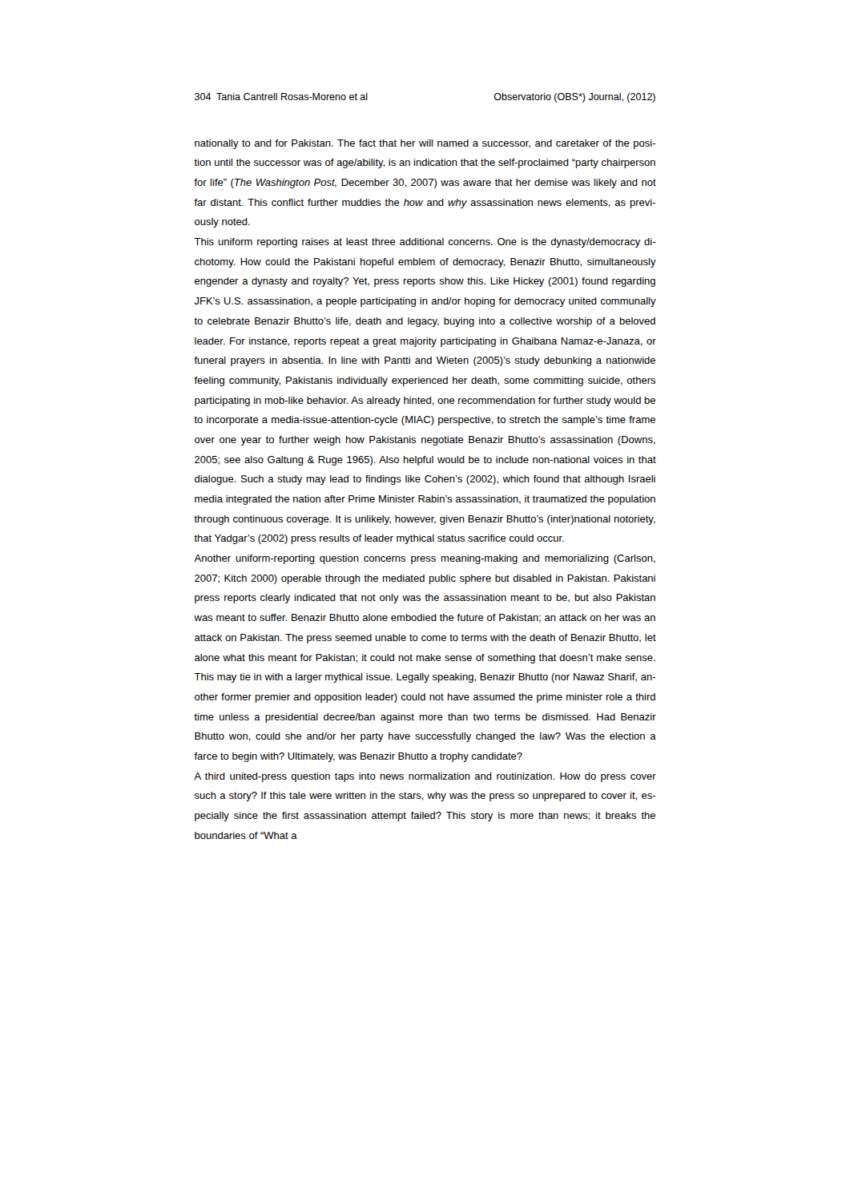304 Tania Cantrell Rosas-Moreno et al Observatorio (OBS*) Journal, (2012)
nationally to and for Pakistan. The fact that her will named a successor, and caretaker of the position until the successor was of age/ability, is an indication that the self-proclaimed “party chairperson for life” (The Washington Post, December 30, 2007) was aware that her demise was likely and not far distant. This conflict further muddies the how and why assassination news elements, as previously noted.
This uniform reporting raises at least three additional concerns. One is the dynasty/democracy dichotomy. How could the Pakistani hopeful emblem of democracy, Benazir Bhutto, simultaneously engender a dynasty and royalty? Yet, press reports show this. Like Hickey (2001) found regarding JFK’s U.S. assassination, a people participating in and/or hoping for democracy united communally to celebrate Benazir Bhutto’s life, death and legacy, buying into a collective worship of a beloved leader. For instance, reports repeat a great majority participating in Ghaibana Namaz-e-Janaza, or funeral prayers in absentia. In line with Pantti and Wieten (2005)’s study debunking a nationwide feeling community, Pakistanis individually experienced her death, some committing suicide, others participating in mob-like behavior. As already hinted, one recommendation for further study would be to incorporate a media-issue-attention-cycle (MIAC) perspective, to stretch the sample’s time frame over one year to further weigh how Pakistanis negotiate Benazir Bhutto’s assassination (Downs, 2005; see also Galtung & Ruge 1965). Also helpful would be to include non-national voices in that dialogue. Such a study may lead to findings like Cohen’s (2002), which found that although Israeli media integrated the nation after Prime Minister Rabin’s assassination, it traumatized the population through continuous coverage. It is unlikely, however, given Benazir Bhutto’s (inter)national notoriety, that Yadgar’s (2002) press results of leader mythical status sacrifice could occur.
Another uniform-reporting question concerns press meaning-making and memorializing (Carlson, 2007; Kitch 2000) operable through the mediated public sphere but disabled in Pakistan. Pakistani press reports clearly indicated that not only was the assassination meant to be, but also Pakistan was meant to suffer. Benazir Bhutto alone embodied the future of Pakistan; an attack on her was an attack on Pakistan. The press seemed unable to come to terms with the death of Benazir Bhutto, let alone what this meant for Pakistan; it could not make sense of something that doesn’t make sense. This may tie in with a larger mythical issue. Legally speaking, Benazir Bhutto (nor Nawaz Sharif, another former premier and opposition leader) could not have assumed the prime minister role a third time unless a presidential decree/ban against more than two terms be dismissed. Had Benazir Bhutto won, could she and/or her party have successfully changed the law? Was the election a farce to begin with? Ultimately, was Benazir Bhutto a trophy candidate?
A third united-press question taps into news normalization and routinization. How do press cover such a story? If this tale were written in the stars, why was the press so unprepared to cover it, especially since the first assassination attempt failed? This story is more than news; it breaks the boundaries of “What a